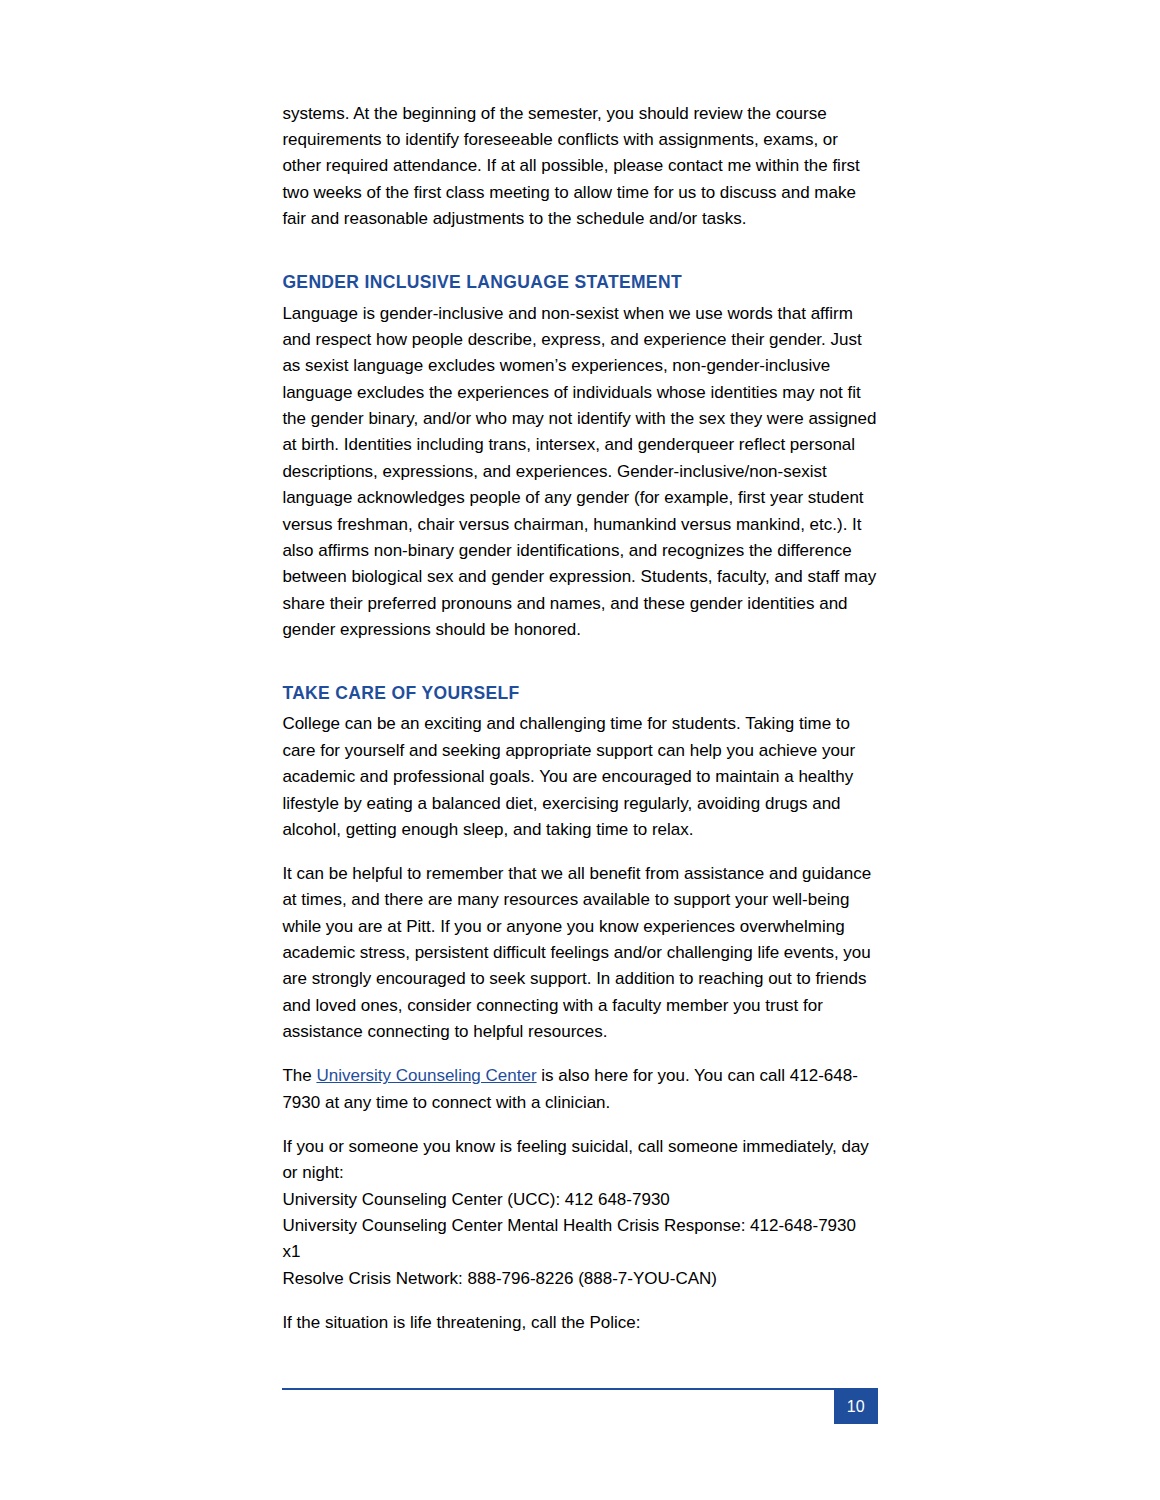systems. At the beginning of the semester, you should review the course requirements to identify foreseeable conflicts with assignments, exams, or other required attendance. If at all possible, please contact me within the first two weeks of the first class meeting to allow time for us to discuss and make fair and reasonable adjustments to the schedule and/or tasks.
Gender Inclusive Language Statement
Language is gender-inclusive and non-sexist when we use words that affirm and respect how people describe, express, and experience their gender. Just as sexist language excludes women’s experiences, non-gender-inclusive language excludes the experiences of individuals whose identities may not fit the gender binary, and/or who may not identify with the sex they were assigned at birth. Identities including trans, intersex, and genderqueer reflect personal descriptions, expressions, and experiences. Gender-inclusive/non-sexist language acknowledges people of any gender (for example, first year student versus freshman, chair versus chairman, humankind versus mankind, etc.). It also affirms non-binary gender identifications, and recognizes the difference between biological sex and gender expression. Students, faculty, and staff may share their preferred pronouns and names, and these gender identities and gender expressions should be honored.
Take Care of Yourself
College can be an exciting and challenging time for students. Taking time to care for yourself and seeking appropriate support can help you achieve your academic and professional goals. You are encouraged to maintain a healthy lifestyle by eating a balanced diet, exercising regularly, avoiding drugs and alcohol, getting enough sleep, and taking time to relax.
It can be helpful to remember that we all benefit from assistance and guidance at times, and there are many resources available to support your well-being while you are at Pitt. If you or anyone you know experiences overwhelming academic stress, persistent difficult feelings and/or challenging life events, you are strongly encouraged to seek support. In addition to reaching out to friends and loved ones, consider connecting with a faculty member you trust for assistance connecting to helpful resources.
The University Counseling Center is also here for you. You can call 412-648-7930 at any time to connect with a clinician.
If you or someone you know is feeling suicidal, call someone immediately, day or night:
University Counseling Center (UCC): 412 648-7930
University Counseling Center Mental Health Crisis Response: 412-648-7930 x1
Resolve Crisis Network: 888-796-8226 (888-7-YOU-CAN)
If the situation is life threatening, call the Police:
10